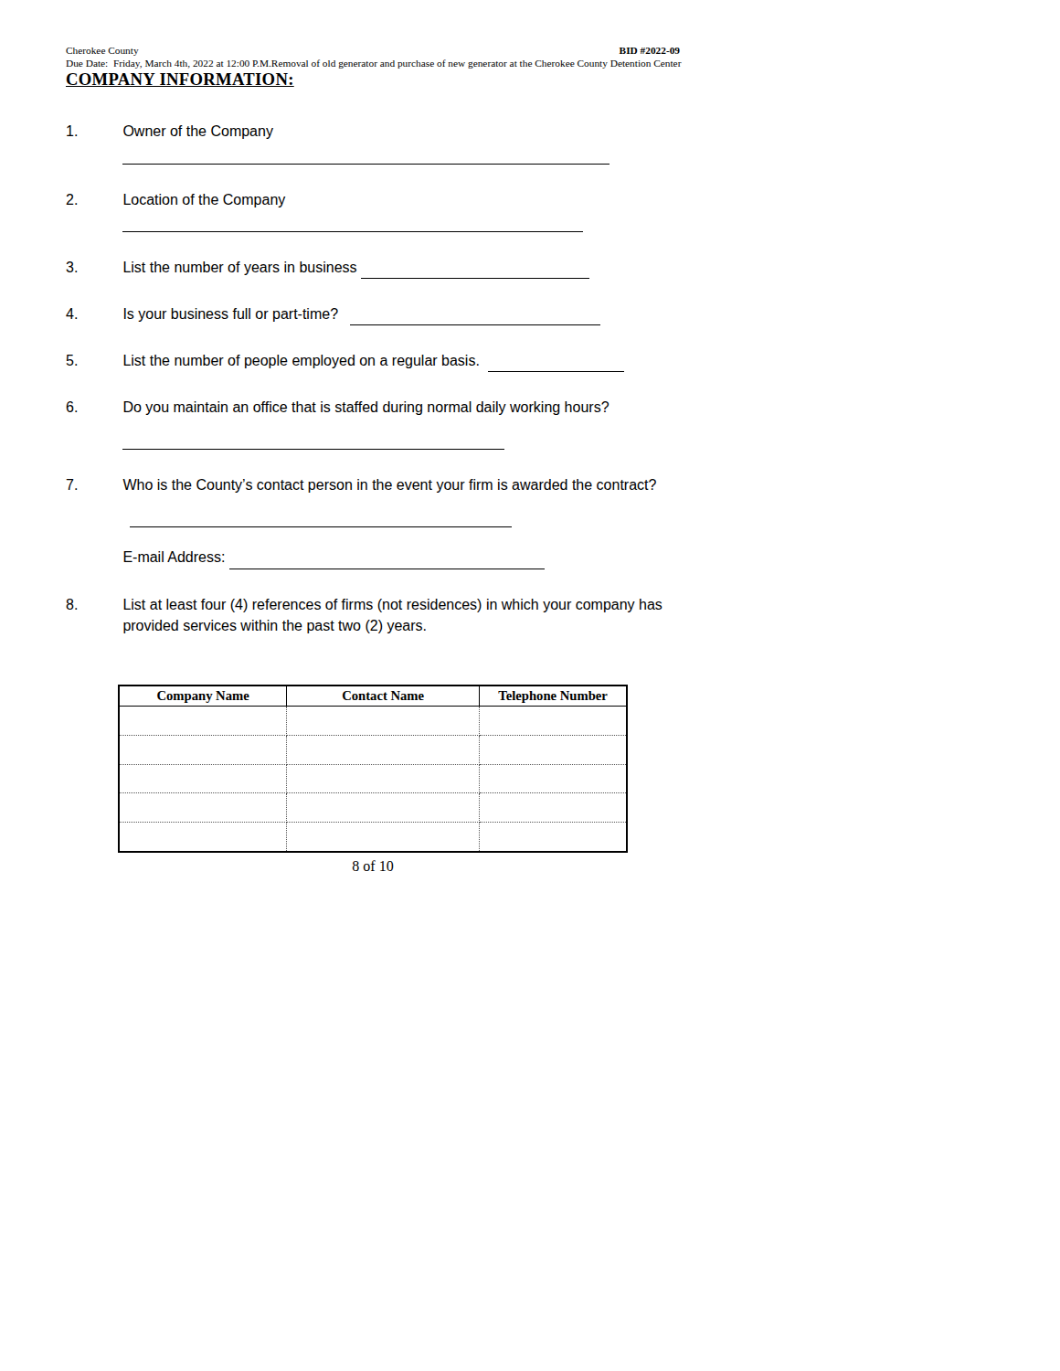Cherokee County
BID #2022-09
Due Date: Friday, March 4th, 2022 at 12:00 P.M.
Removal of old generator and purchase of new generator at the Cherokee County Detention Center
COMPANY INFORMATION:
Owner of the Company
Location of the Company
List the number of years in business
Is your business full or part-time?
List the number of people employed on a regular basis.
Do you maintain an office that is staffed during normal daily working hours?
Who is the County’s contact person in the event your firm is awarded the contract?
E-mail Address:
List at least four (4) references of firms (not residences) in which your company has provided services within the past two (2) years.
| Company Name | Contact Name | Telephone Number |
| --- | --- | --- |
8 of 10